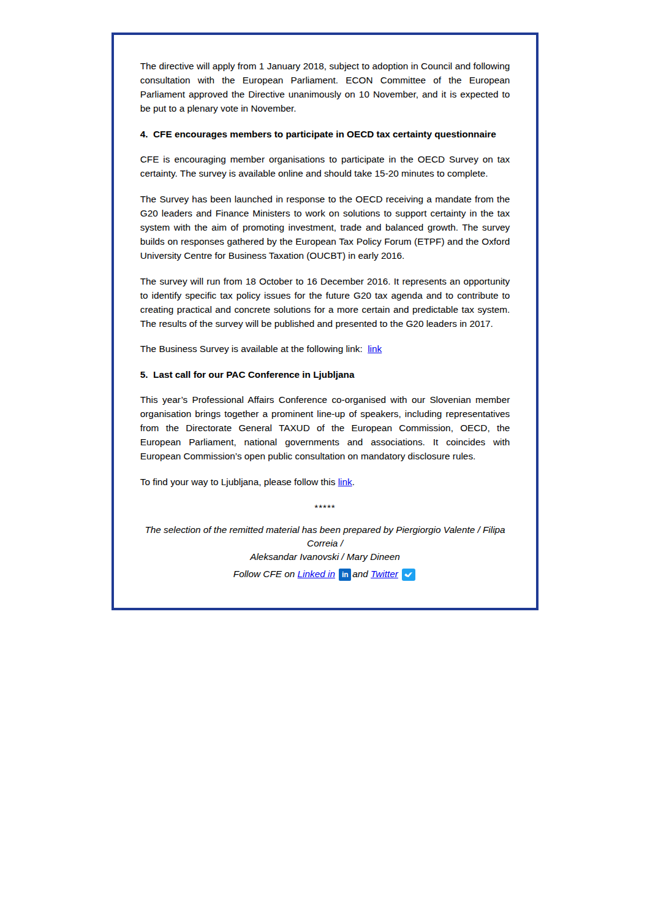The directive will apply from 1 January 2018, subject to adoption in Council and following consultation with the European Parliament. ECON Committee of the European Parliament approved the Directive unanimously on 10 November, and it is expected to be put to a plenary vote in November.
4. CFE encourages members to participate in OECD tax certainty questionnaire
CFE is encouraging member organisations to participate in the OECD Survey on tax certainty. The survey is available online and should take 15-20 minutes to complete.
The Survey has been launched in response to the OECD receiving a mandate from the G20 leaders and Finance Ministers to work on solutions to support certainty in the tax system with the aim of promoting investment, trade and balanced growth. The survey builds on responses gathered by the European Tax Policy Forum (ETPF) and the Oxford University Centre for Business Taxation (OUCBT) in early 2016.
The survey will run from 18 October to 16 December 2016. It represents an opportunity to identify specific tax policy issues for the future G20 tax agenda and to contribute to creating practical and concrete solutions for a more certain and predictable tax system. The results of the survey will be published and presented to the G20 leaders in 2017.
The Business Survey is available at the following link: link
5. Last call for our PAC Conference in Ljubljana
This year’s Professional Affairs Conference co-organised with our Slovenian member organisation brings together a prominent line-up of speakers, including representatives from the Directorate General TAXUD of the European Commission, OECD, the European Parliament, national governments and associations. It coincides with European Commission’s open public consultation on mandatory disclosure rules.
To find your way to Ljubljana, please follow this link.
*****
The selection of the remitted material has been prepared by Piergiorgio Valente / Filipa Correia /
Aleksandar Ivanovski / Mary Dineen
Follow CFE on Linked in in and Twitter